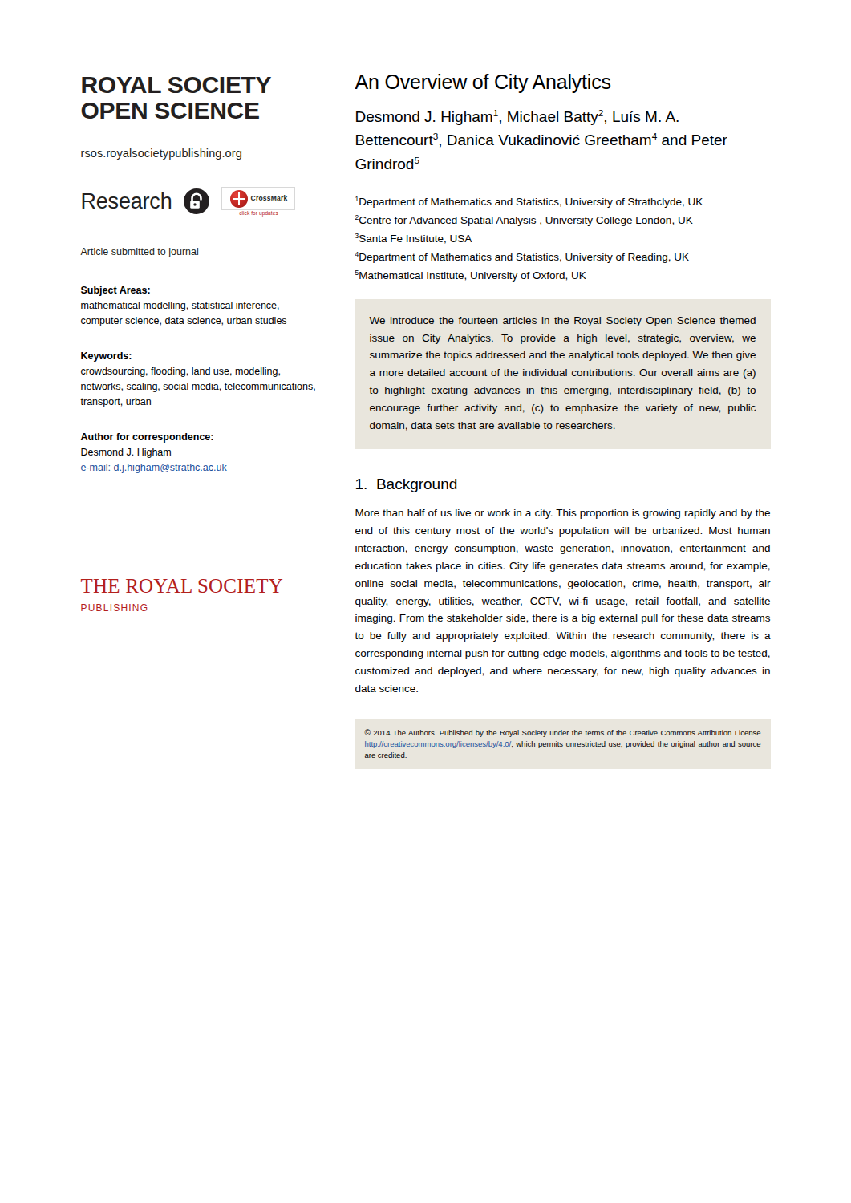ROYAL SOCIETY
OPEN SCIENCE
rsos.royalsocietypublishing.org
Research CrossMark click for updates
Article submitted to journal
Subject Areas:
mathematical modelling, statistical inference, computer science, data science, urban studies
Keywords:
crowdsourcing, flooding, land use, modelling, networks, scaling, social media, telecommunications, transport, urban
Author for correspondence:
Desmond J. Higham
e-mail: d.j.higham@strathc.ac.uk
THE ROYAL SOCIETY
PUBLISHING
An Overview of City Analytics
Desmond J. Higham1, Michael Batty2, Luís M. A. Bettencourt3, Danica Vukadinović Greetham4 and Peter Grindrod5
1Department of Mathematics and Statistics, University of Strathclyde, UK
2Centre for Advanced Spatial Analysis , University College London, UK
3Santa Fe Institute, USA
4Department of Mathematics and Statistics, University of Reading, UK
5Mathematical Institute, University of Oxford, UK
We introduce the fourteen articles in the Royal Society Open Science themed issue on City Analytics. To provide a high level, strategic, overview, we summarize the topics addressed and the analytical tools deployed. We then give a more detailed account of the individual contributions. Our overall aims are (a) to highlight exciting advances in this emerging, interdisciplinary field, (b) to encourage further activity and, (c) to emphasize the variety of new, public domain, data sets that are available to researchers.
1. Background
More than half of us live or work in a city. This proportion is growing rapidly and by the end of this century most of the world's population will be urbanized. Most human interaction, energy consumption, waste generation, innovation, entertainment and education takes place in cities. City life generates data streams around, for example, online social media, telecommunications, geolocation, crime, health, transport, air quality, energy, utilities, weather, CCTV, wi-fi usage, retail footfall, and satellite imaging. From the stakeholder side, there is a big external pull for these data streams to be fully and appropriately exploited. Within the research community, there is a corresponding internal push for cutting-edge models, algorithms and tools to be tested, customized and deployed, and where necessary, for new, high quality advances in data science.
© 2014 The Authors. Published by the Royal Society under the terms of the Creative Commons Attribution License http://creativecommons.org/licenses/by/4.0/, which permits unrestricted use, provided the original author and source are credited.